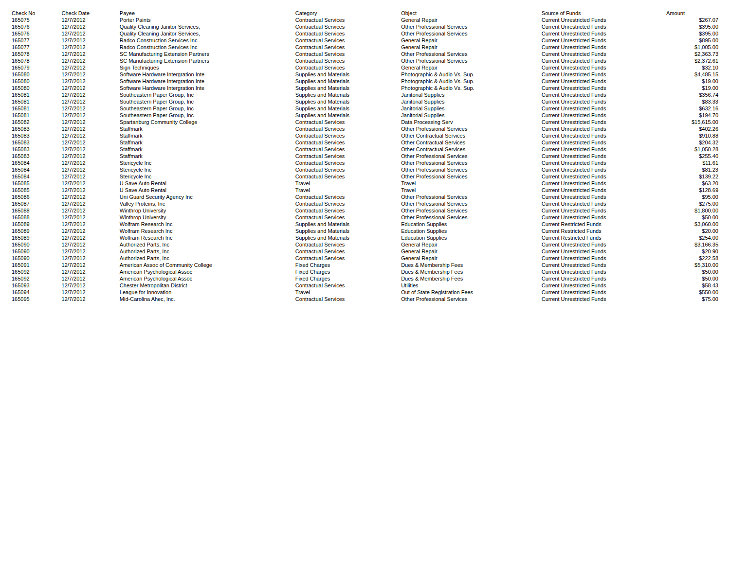| Check No | Check Date | Payee | Category | Object | Source of Funds | Amount |
| --- | --- | --- | --- | --- | --- | --- |
| 165075 | 12/7/2012 | Porter Paints | Contractual Services | General Repair | Current Unrestricted Funds | $267.07 |
| 165076 | 12/7/2012 | Quality Cleaning Janitor Services, | Contractual Services | Other Professional Services | Current Unrestricted Funds | $395.00 |
| 165076 | 12/7/2012 | Quality Cleaning Janitor Services, | Contractual Services | Other Professional Services | Current Unrestricted Funds | $395.00 |
| 165077 | 12/7/2012 | Radco Construction Services Inc | Contractual Services | General Repair | Current Unrestricted Funds | $895.00 |
| 165077 | 12/7/2012 | Radco Construction Services Inc | Contractual Services | General Repair | Current Unrestricted Funds | $1,005.00 |
| 165078 | 12/7/2012 | SC Manufacturing Extension Partners | Contractual Services | Other Professional Services | Current Unrestricted Funds | $2,363.73 |
| 165078 | 12/7/2012 | SC Manufacturing Extension Partners | Contractual Services | Other Professional Services | Current Unrestricted Funds | $2,372.61 |
| 165079 | 12/7/2012 | Sign Techniques | Contractual Services | General Repair | Current Unrestricted Funds | $32.10 |
| 165080 | 12/7/2012 | Software Hardware Intergration Inte | Supplies and Materials | Photographic & Audio Vs. Sup. | Current Unrestricted Funds | $4,485.15 |
| 165080 | 12/7/2012 | Software Hardware Intergration Inte | Supplies and Materials | Photographic & Audio Vs. Sup. | Current Unrestricted Funds | $19.00 |
| 165080 | 12/7/2012 | Software Hardware Intergration Inte | Supplies and Materials | Photographic & Audio Vs. Sup. | Current Unrestricted Funds | $19.00 |
| 165081 | 12/7/2012 | Southeastern Paper Group, Inc | Supplies and Materials | Janitorial Supplies | Current Unrestricted Funds | $356.74 |
| 165081 | 12/7/2012 | Southeastern Paper Group, Inc | Supplies and Materials | Janitorial Supplies | Current Unrestricted Funds | $83.33 |
| 165081 | 12/7/2012 | Southeastern Paper Group, Inc | Supplies and Materials | Janitorial Supplies | Current Unrestricted Funds | $632.16 |
| 165081 | 12/7/2012 | Southeastern Paper Group, Inc | Supplies and Materials | Janitorial Supplies | Current Unrestricted Funds | $194.70 |
| 165082 | 12/7/2012 | Spartanburg Community College | Contractual Services | Data Processing Serv | Current Unrestricted Funds | $15,615.00 |
| 165083 | 12/7/2012 | Staffmark | Contractual Services | Other Professional Services | Current Unrestricted Funds | $402.26 |
| 165083 | 12/7/2012 | Staffmark | Contractual Services | Other Contractual Services | Current Unrestricted Funds | $910.88 |
| 165083 | 12/7/2012 | Staffmark | Contractual Services | Other Contractual Services | Current Unrestricted Funds | $204.32 |
| 165083 | 12/7/2012 | Staffmark | Contractual Services | Other Contractual Services | Current Unrestricted Funds | $1,050.28 |
| 165083 | 12/7/2012 | Staffmark | Contractual Services | Other Professional Services | Current Unrestricted Funds | $255.40 |
| 165084 | 12/7/2012 | Stericycle Inc | Contractual Services | Other Professional Services | Current Unrestricted Funds | $11.61 |
| 165084 | 12/7/2012 | Stericycle Inc | Contractual Services | Other Professional Services | Current Unrestricted Funds | $81.23 |
| 165084 | 12/7/2012 | Stericycle Inc | Contractual Services | Other Professional Services | Current Unrestricted Funds | $139.22 |
| 165085 | 12/7/2012 | U Save Auto Rental | Travel | Travel | Current Unrestricted Funds | $63.20 |
| 165085 | 12/7/2012 | U Save Auto Rental | Travel | Travel | Current Unrestricted Funds | $128.69 |
| 165086 | 12/7/2012 | Uni Guard Security Agency Inc | Contractual Services | Other Professional Services | Current Unrestricted Funds | $95.00 |
| 165087 | 12/7/2012 | Valley Proteins, Inc | Contractual Services | Other Professional Services | Current Unrestricted Funds | $275.00 |
| 165088 | 12/7/2012 | Winthrop University | Contractual Services | Other Professional Services | Current Unrestricted Funds | $1,800.00 |
| 165088 | 12/7/2012 | Winthrop University | Contractual Services | Other Professional Services | Current Unrestricted Funds | $50.00 |
| 165089 | 12/7/2012 | Wolfram Research Inc | Supplies and Materials | Education Supplies | Current Restricted Funds | $3,060.00 |
| 165089 | 12/7/2012 | Wolfram Research Inc | Supplies and Materials | Education Supplies | Current Restricted Funds | $20.00 |
| 165089 | 12/7/2012 | Wolfram Research Inc | Supplies and Materials | Education Supplies | Current Restricted Funds | $254.00 |
| 165090 | 12/7/2012 | Authorized Parts, Inc | Contractual Services | General Repair | Current Unrestricted Funds | $3,166.35 |
| 165090 | 12/7/2012 | Authorized Parts, Inc | Contractual Services | General Repair | Current Unrestricted Funds | $20.90 |
| 165090 | 12/7/2012 | Authorized Parts, Inc | Contractual Services | General Repair | Current Unrestricted Funds | $222.58 |
| 165091 | 12/7/2012 | American Assoc of Community College | Fixed Charges | Dues & Membership Fees | Current Unrestricted Funds | $5,310.00 |
| 165092 | 12/7/2012 | American Psychological Assoc | Fixed Charges | Dues & Membership Fees | Current Unrestricted Funds | $50.00 |
| 165092 | 12/7/2012 | American Psychological Assoc | Fixed Charges | Dues & Membership Fees | Current Unrestricted Funds | $50.00 |
| 165093 | 12/7/2012 | Chester Metropolitan District | Contractual Services | Utilities | Current Unrestricted Funds | $58.43 |
| 165094 | 12/7/2012 | League for Innovation | Travel | Out of State Registration Fees | Current Unrestricted Funds | $550.00 |
| 165095 | 12/7/2012 | Mid-Carolina Ahec, Inc. | Contractual Services | Other Professional Services | Current Unrestricted Funds | $75.00 |